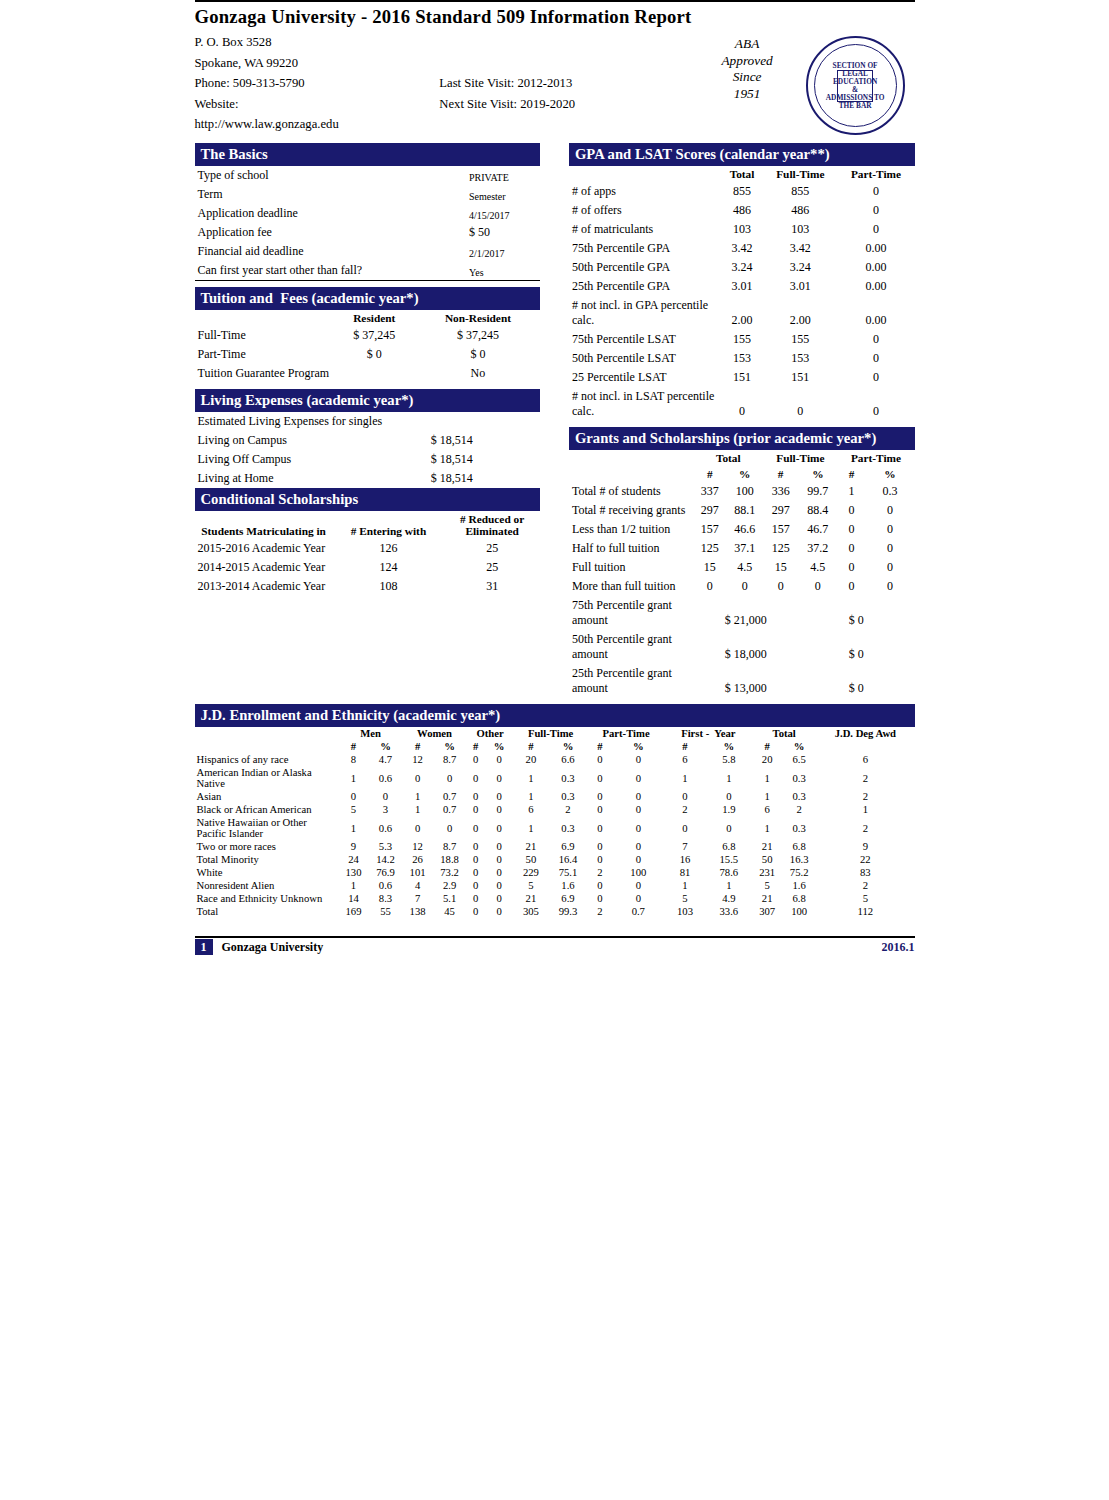Gonzaga University - 2016 Standard 509 Information Report
| P. O. Box 3528 | | / ABA Approved Since 1951 / SECTION OF LEGAL EDUCATION & ADMISSIONS TO THE BAR / |
| Spokane, WA 99220 | |
| Phone: 509-313-5790 | Last Site Visit: 2012-2013 |
| Website: | Next Site Visit: 2019-2020 |
| http://www.law.gonzaga.edu | |
The Basics
| Type of school | PRIVATE |
| Term | Semester |
| Application deadline | 4/15/2017 |
| Application fee | $ 50 |
| Financial aid deadline | 2/1/2017 |
| Can first year start other than fall? | Yes |
Tuition and Fees (academic year*)
| | Resident | Non-Resident |
| --- | --- | --- |
| Full-Time | $ 37,245 | $ 37,245 |
| Part-Time | $ 0 | $ 0 |
| Tuition Guarantee Program | | No |
Living Expenses (academic year*)
| Estimated Living Expenses for singles |
| Living on Campus | $ 18,514 |
| Living Off Campus | $ 18,514 |
| Living at Home | $ 18,514 |
Conditional Scholarships
| Students Matriculating in | # Entering with | # Reduced or Eliminated |
| --- | --- | --- |
| 2015-2016 Academic Year | 126 | 25 |
| 2014-2015 Academic Year | 124 | 25 |
| 2013-2014 Academic Year | 108 | 31 |
GPA and LSAT Scores (calendar year**)
| | Total | Full-Time | Part-Time |
| --- | --- | --- | --- |
| # of apps | 855 | 855 | 0 |
| # of offers | 486 | 486 | 0 |
| # of matriculants | 103 | 103 | 0 |
| 75th Percentile GPA | 3.42 | 3.42 | 0.00 |
| 50th Percentile GPA | 3.24 | 3.24 | 0.00 |
| 25th Percentile GPA | 3.01 | 3.01 | 0.00 |
| # not incl. in GPA percentile calc. | 2.00 | 2.00 | 0.00 |
| 75th Percentile LSAT | 155 | 155 | 0 |
| 50th Percentile LSAT | 153 | 153 | 0 |
| 25 Percentile LSAT | 151 | 151 | 0 |
| # not incl. in LSAT percentile calc. | 0 | 0 | 0 |
Grants and Scholarships (prior academic year*)
| | Total | Full-Time | Part-Time |
| --- | --- | --- | --- |
| | # | % | # | % | # | % |
| Total # of students | 337 | 100 | 336 | 99.7 | 1 | 0.3 |
| Total # receiving grants | 297 | 88.1 | 297 | 88.4 | 0 | 0 |
| Less than 1/2 tuition | 157 | 46.6 | 157 | 46.7 | 0 | 0 |
| Half to full tuition | 125 | 37.1 | 125 | 37.2 | 0 | 0 |
| Full tuition | 15 | 4.5 | 15 | 4.5 | 0 | 0 |
| More than full tuition | 0 | 0 | 0 | 0 | 0 | 0 |
| 75th Percentile grant amount | $ 21,000 | $ 0 |
| 50th Percentile grant amount | $ 18,000 | $ 0 |
| 25th Percentile grant amount | $ 13,000 | $ 0 |
J.D. Enrollment and Ethnicity (academic year*)
| | Men | Women | Other | Full-Time | Part-Time | First - Year | Total | J.D. Deg Awd |
| --- | --- | --- | --- | --- | --- | --- | --- | --- |
| | # | % | # | % | # | % | # | % | # | % | # | % | # | % | |
| Hispanics of any race | 8 | 4.7 | 12 | 8.7 | 0 | 0 | 20 | 6.6 | 0 | 0 | 6 | 5.8 | 20 | 6.5 | 6 |
| American Indian or Alaska Native | 1 | 0.6 | 0 | 0 | 0 | 0 | 1 | 0.3 | 0 | 0 | 1 | 1 | 1 | 0.3 | 2 |
| Asian | 0 | 0 | 1 | 0.7 | 0 | 0 | 1 | 0.3 | 0 | 0 | 0 | 0 | 1 | 0.3 | 2 |
| Black or African American | 5 | 3 | 1 | 0.7 | 0 | 0 | 6 | 2 | 0 | 0 | 2 | 1.9 | 6 | 2 | 1 |
| Native Hawaiian or Other Pacific Islander | 1 | 0.6 | 0 | 0 | 0 | 0 | 1 | 0.3 | 0 | 0 | 0 | 0 | 1 | 0.3 | 2 |
| Two or more races | 9 | 5.3 | 12 | 8.7 | 0 | 0 | 21 | 6.9 | 0 | 0 | 7 | 6.8 | 21 | 6.8 | 9 |
| Total Minority | 24 | 14.2 | 26 | 18.8 | 0 | 0 | 50 | 16.4 | 0 | 0 | 16 | 15.5 | 50 | 16.3 | 22 |
| White | 130 | 76.9 | 101 | 73.2 | 0 | 0 | 229 | 75.1 | 2 | 100 | 81 | 78.6 | 231 | 75.2 | 83 |
| Nonresident Alien | 1 | 0.6 | 4 | 2.9 | 0 | 0 | 5 | 1.6 | 0 | 0 | 1 | 1 | 5 | 1.6 | 2 |
| Race and Ethnicity Unknown | 14 | 8.3 | 7 | 5.1 | 0 | 0 | 21 | 6.9 | 0 | 0 | 5 | 4.9 | 21 | 6.8 | 5 |
| Total | 169 | 55 | 138 | 45 | 0 | 0 | 305 | 99.3 | 2 | 0.7 | 103 | 33.6 | 307 | 100 | 112 |
1 Gonzaga University 2016.1